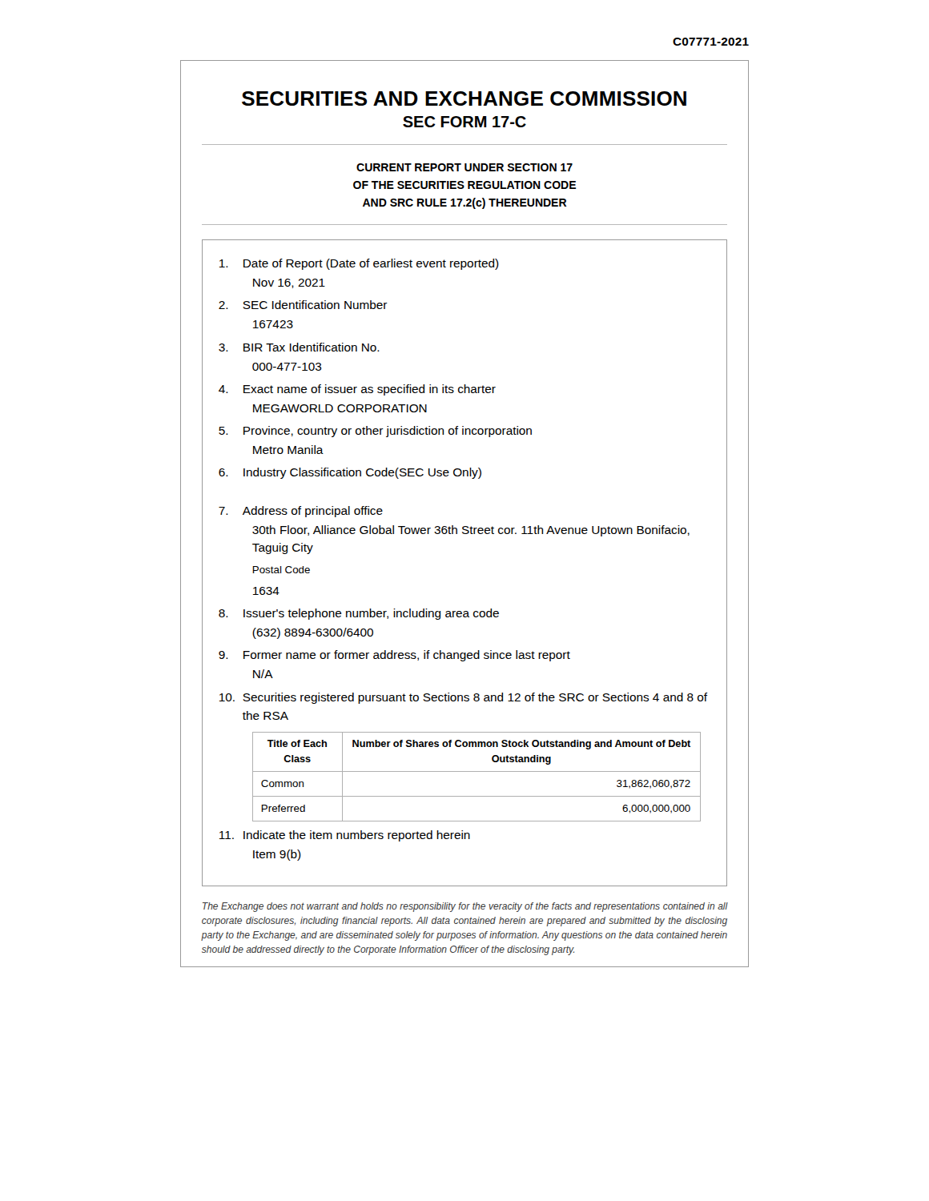C07771-2021
SECURITIES AND EXCHANGE COMMISSION
SEC FORM 17-C
CURRENT REPORT UNDER SECTION 17
OF THE SECURITIES REGULATION CODE
AND SRC RULE 17.2(c) THEREUNDER
Date of Report (Date of earliest event reported) Nov 16, 2021
SEC Identification Number 167423
BIR Tax Identification No. 000-477-103
Exact name of issuer as specified in its charter MEGAWORLD CORPORATION
Province, country or other jurisdiction of incorporation Metro Manila
Industry Classification Code(SEC Use Only)
Address of principal office 30th Floor, Alliance Global Tower 36th Street cor. 11th Avenue Uptown Bonifacio, Taguig City Postal Code 1634
Issuer's telephone number, including area code (632) 8894-6300/6400
Former name or former address, if changed since last report N/A
Securities registered pursuant to Sections 8 and 12 of the SRC or Sections 4 and 8 of the RSA
| Title of Each Class | Number of Shares of Common Stock Outstanding and Amount of Debt Outstanding |
| --- | --- |
| Common | 31,862,060,872 |
| Preferred | 6,000,000,000 |
Indicate the item numbers reported herein Item 9(b)
The Exchange does not warrant and holds no responsibility for the veracity of the facts and representations contained in all corporate disclosures, including financial reports. All data contained herein are prepared and submitted by the disclosing party to the Exchange, and are disseminated solely for purposes of information. Any questions on the data contained herein should be addressed directly to the Corporate Information Officer of the disclosing party.